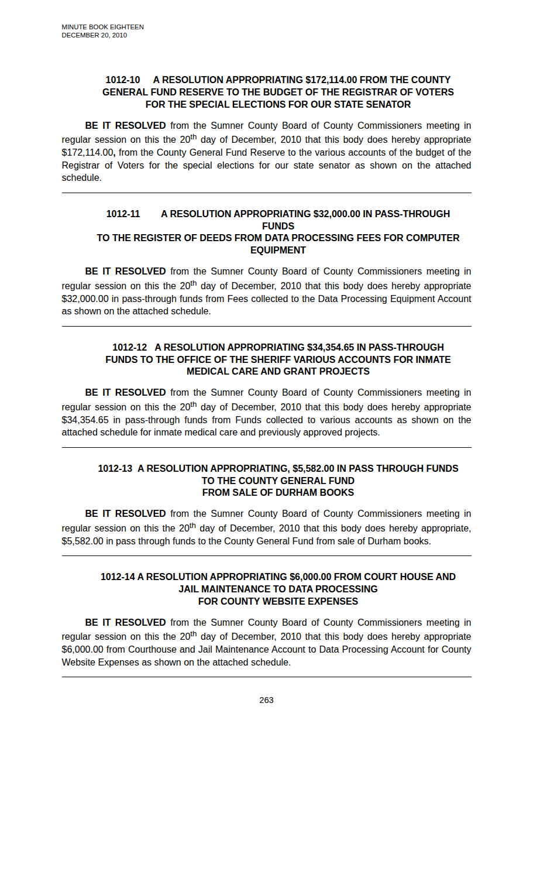MINUTE BOOK EIGHTEEN
DECEMBER 20, 2010
1012-10 A RESOLUTION APPROPRIATING $172,114.00 FROM THE COUNTY GENERAL FUND RESERVE TO THE BUDGET OF THE REGISTRAR OF VOTERS FOR THE SPECIAL ELECTIONS FOR OUR STATE SENATOR
BE IT RESOLVED from the Sumner County Board of County Commissioners meeting in regular session on this the 20th day of December, 2010 that this body does hereby appropriate $172,114.00, from the County General Fund Reserve to the various accounts of the budget of the Registrar of Voters for the special elections for our state senator as shown on the attached schedule.
1012-11 A RESOLUTION APPROPRIATING $32,000.00 IN PASS-THROUGH FUNDS
TO THE REGISTER OF DEEDS FROM DATA PROCESSING FEES FOR COMPUTER EQUIPMENT
BE IT RESOLVED from the Sumner County Board of County Commissioners meeting in regular session on this the 20th day of December, 2010 that this body does hereby appropriate $32,000.00 in pass-through funds from Fees collected to the Data Processing Equipment Account as shown on the attached schedule.
1012-12 A RESOLUTION APPROPRIATING $34,354.65 IN PASS-THROUGH FUNDS TO THE OFFICE OF THE SHERIFF VARIOUS ACCOUNTS FOR INMATE MEDICAL CARE AND GRANT PROJECTS
BE IT RESOLVED from the Sumner County Board of County Commissioners meeting in regular session on this the 20th day of December, 2010 that this body does hereby appropriate $34,354.65 in pass-through funds from Funds collected to various accounts as shown on the attached schedule for inmate medical care and previously approved projects.
1012-13 A RESOLUTION APPROPRIATING, $5,582.00 IN PASS THROUGH FUNDS TO THE COUNTY GENERAL FUND
FROM SALE OF DURHAM BOOKS
BE IT RESOLVED from the Sumner County Board of County Commissioners meeting in regular session on this the 20th day of December, 2010 that this body does hereby appropriate, $5,582.00 in pass through funds to the County General Fund from sale of Durham books.
1012-14 A RESOLUTION APPROPRIATING $6,000.00 FROM COURT HOUSE AND JAIL MAINTENANCE TO DATA PROCESSING
FOR COUNTY WEBSITE EXPENSES
BE IT RESOLVED from the Sumner County Board of County Commissioners meeting in regular session on this the 20th day of December, 2010 that this body does hereby appropriate $6,000.00 from Courthouse and Jail Maintenance Account to Data Processing Account for County Website Expenses as shown on the attached schedule.
263